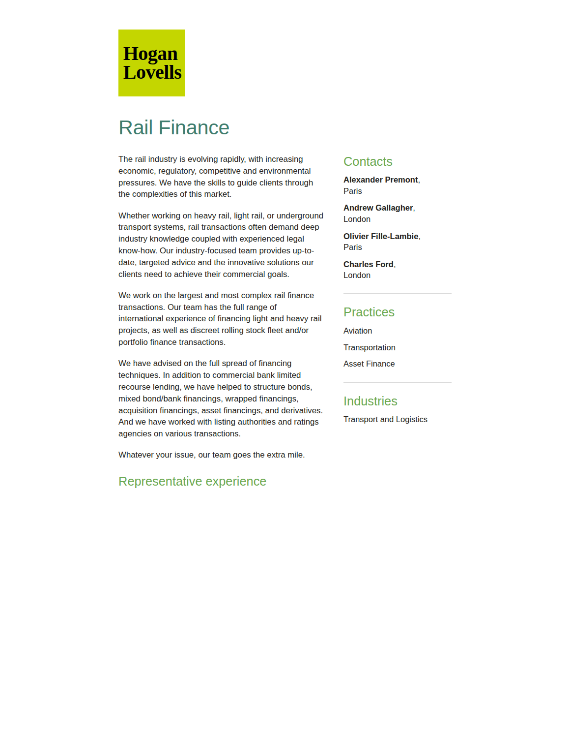Hogan
Lovells
Rail Finance
The rail industry is evolving rapidly, with increasing economic, regulatory, competitive and environmental pressures. We have the skills to guide clients through the complexities of this market.
Whether working on heavy rail, light rail, or underground transport systems, rail transactions often demand deep industry knowledge coupled with experienced legal know-how. Our industry-focused team provides up-to-date, targeted advice and the innovative solutions our clients need to achieve their commercial goals.
We work on the largest and most complex rail finance transactions. Our team has the full range of international experience of financing light and heavy rail projects, as well as discreet rolling stock fleet and/or portfolio finance transactions.
We have advised on the full spread of financing techniques. In addition to commercial bank limited recourse lending, we have helped to structure bonds, mixed bond/bank financings, wrapped financings, acquisition financings, asset financings, and derivatives. And we have worked with listing authorities and ratings agencies on various transactions.
Whatever your issue, our team goes the extra mile.
Representative experience
Contacts
Alexander Premont,
Paris
Andrew Gallagher,
London
Olivier Fille-Lambie,
Paris
Charles Ford,
London
Practices
Aviation
Transportation
Asset Finance
Industries
Transport and Logistics